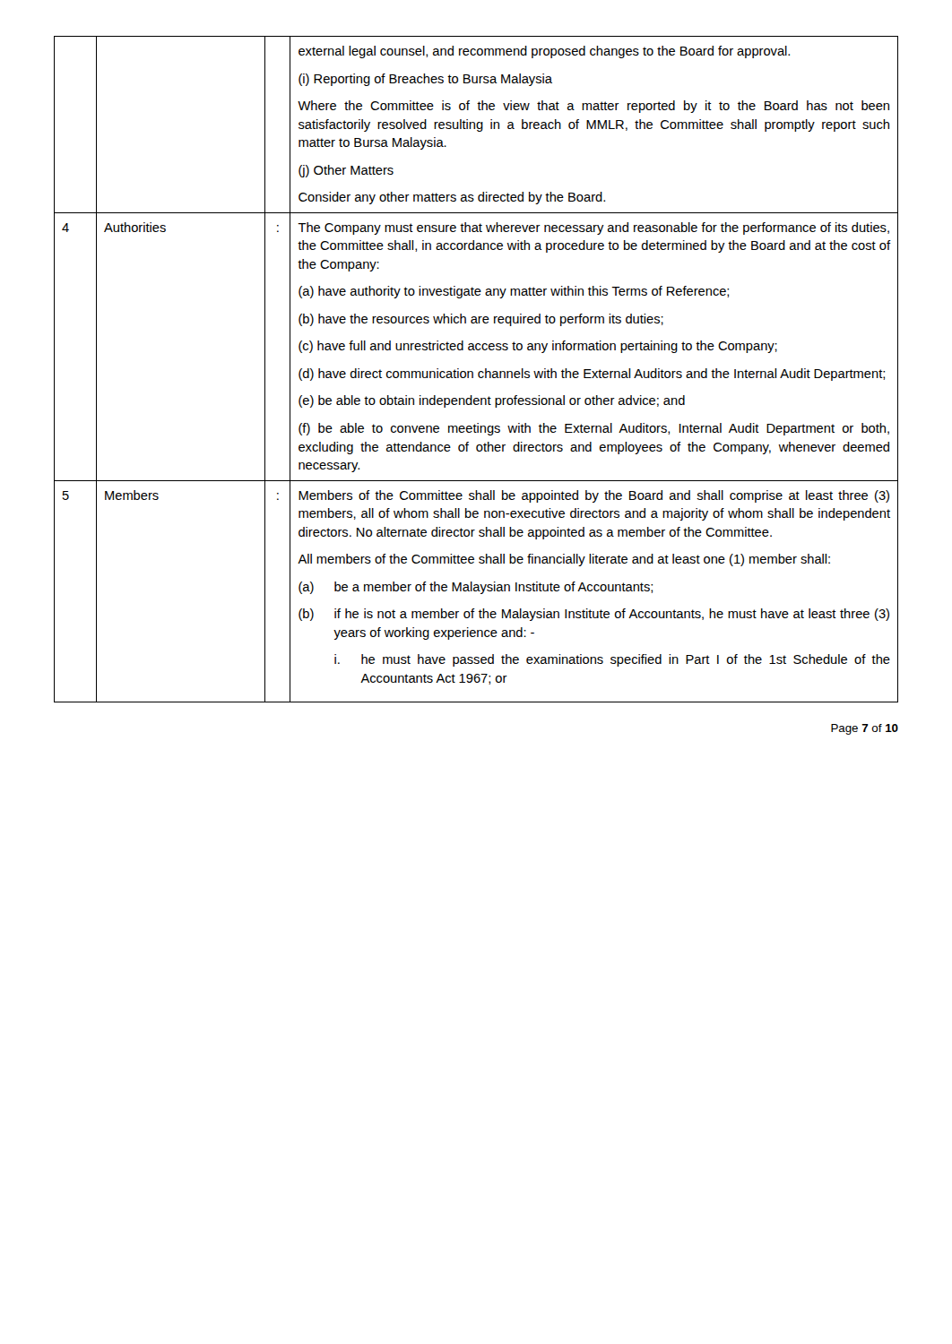| | | | external legal counsel, and recommend proposed changes to the Board for approval. (i) Reporting of Breaches to Bursa Malaysia Where the Committee is of the view that a matter reported by it to the Board has not been satisfactorily resolved resulting in a breach of MMLR, the Committee shall promptly report such matter to Bursa Malaysia. (j) Other Matters Consider any other matters as directed by the Board. |
| 4 | Authorities | : | The Company must ensure that wherever necessary and reasonable for the performance of its duties, the Committee shall, in accordance with a procedure to be determined by the Board and at the cost of the Company: (a) have authority to investigate any matter within this Terms of Reference; (b) have the resources which are required to perform its duties; (c) have full and unrestricted access to any information pertaining to the Company; (d) have direct communication channels with the External Auditors and the Internal Audit Department; (e) be able to obtain independent professional or other advice; and (f) be able to convene meetings with the External Auditors, Internal Audit Department or both, excluding the attendance of other directors and employees of the Company, whenever deemed necessary. |
| 5 | Members | : | Members of the Committee shall be appointed by the Board and shall comprise at least three (3) members, all of whom shall be non-executive directors and a majority of whom shall be independent directors. No alternate director shall be appointed as a member of the Committee. All members of the Committee shall be financially literate and at least one (1) member shall: (a) be a member of the Malaysian Institute of Accountants; (b) if he is not a member of the Malaysian Institute of Accountants, he must have at least three (3) years of working experience and: - i. he must have passed the examinations specified in Part I of the 1st Schedule of the Accountants Act 1967; or |
Page 7 of 10